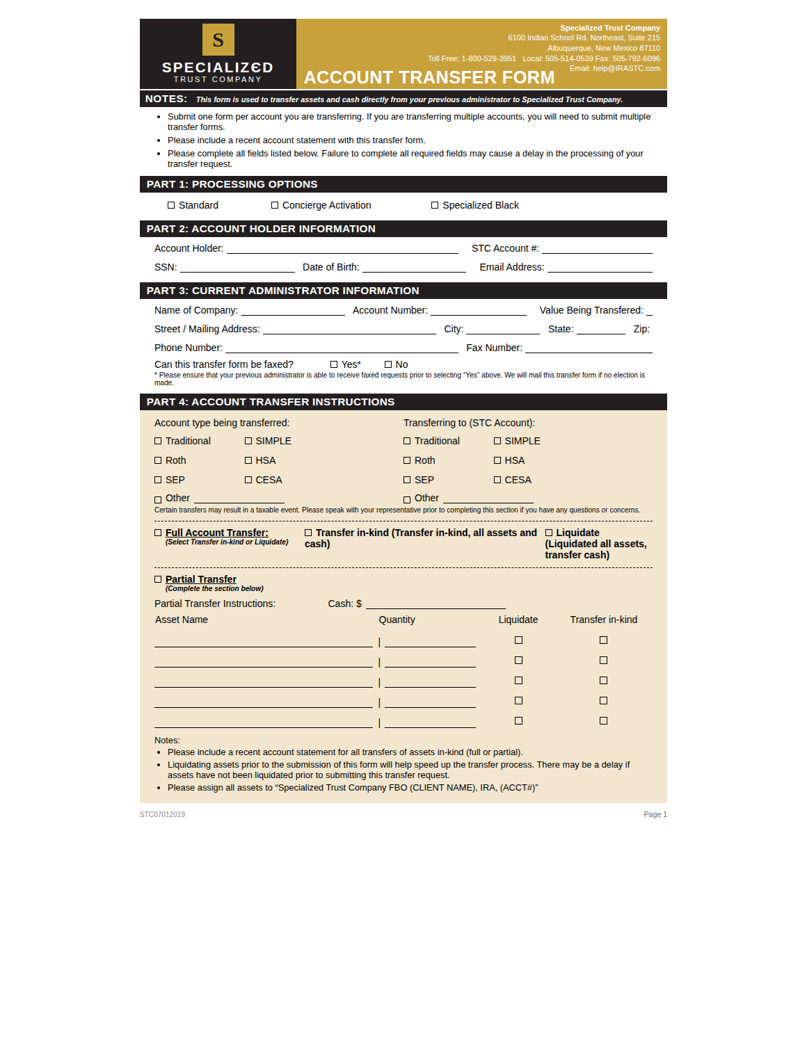SPECIALIZЄD
TRUST COMPANY
Specialized Trust Company
6100 Indian School Rd. Northeast, Suite 215
Albuquerque, New Mexico 87110
Toll Free: 1-800-529-3951 Local: 505-514-0539 Fax: 505-792-6096
Email: help@IRASTC.com
ACCOUNT TRANSFER FORM
NOTES: This form is used to transfer assets and cash directly from your previous administrator to Specialized Trust Company.
Submit one form per account you are transferring. If you are transferring multiple accounts, you will need to submit multiple transfer forms.
Please include a recent account statement with this transfer form.
Please complete all fields listed below. Failure to complete all required fields may cause a delay in the processing of your transfer request.
PART 1: PROCESSING OPTIONS
Standard
Concierge Activation
Specialized Black
PART 2: ACCOUNT HOLDER INFORMATION
Account Holder:
STC Account #:
SSN:
Date of Birth:
Email Address:
PART 3: CURRENT ADMINISTRATOR INFORMATION
Name of Company:
Account Number:
Value Being Transfered:
Street / Mailing Address:
City:
State:
Zip:
Phone Number:
Fax Number:
Can this transfer form be faxed? Yes* No
* Please ensure that your previous administrator is able to receive faxed requests prior to selecting “Yes” above. We will mail this transfer form if no election is made.
PART 4: ACCOUNT TRANSFER INSTRUCTIONS
Account type being transferred:
Traditional
SIMPLE
Roth
HSA
SEP
CESA
Other
Transferring to (STC Account):
Traditional
SIMPLE
Roth
HSA
SEP
CESA
Other
Certain transfers may result in a taxable event. Please speak with your representative prior to completing this section if you have any questions or concerns.
Full Account Transfer:
(Select Transfer in-kind or Liquidate)
Transfer in-kind (Transfer in-kind, all assets and cash)
Liquidate (Liquidated all assets, transfer cash)
Partial Transfer
(Complete the section below)
Partial Transfer Instructions:
Cash: $
| Asset Name | Quantity | Liquidate | Transfer in-kind |
| --- | --- | --- | --- |
| | / | | |
| | / | | |
| | / | | |
| | / | | |
| | / | | |
Notes:
Please include a recent account statement for all transfers of assets in-kind (full or partial).
Liquidating assets prior to the submission of this form will help speed up the transfer process. There may be a delay if assets have not been liquidated prior to submitting this transfer request.
Please assign all assets to “Specialized Trust Company FBO (CLIENT NAME), IRA, (ACCT#)”
STC07012019
Page 1